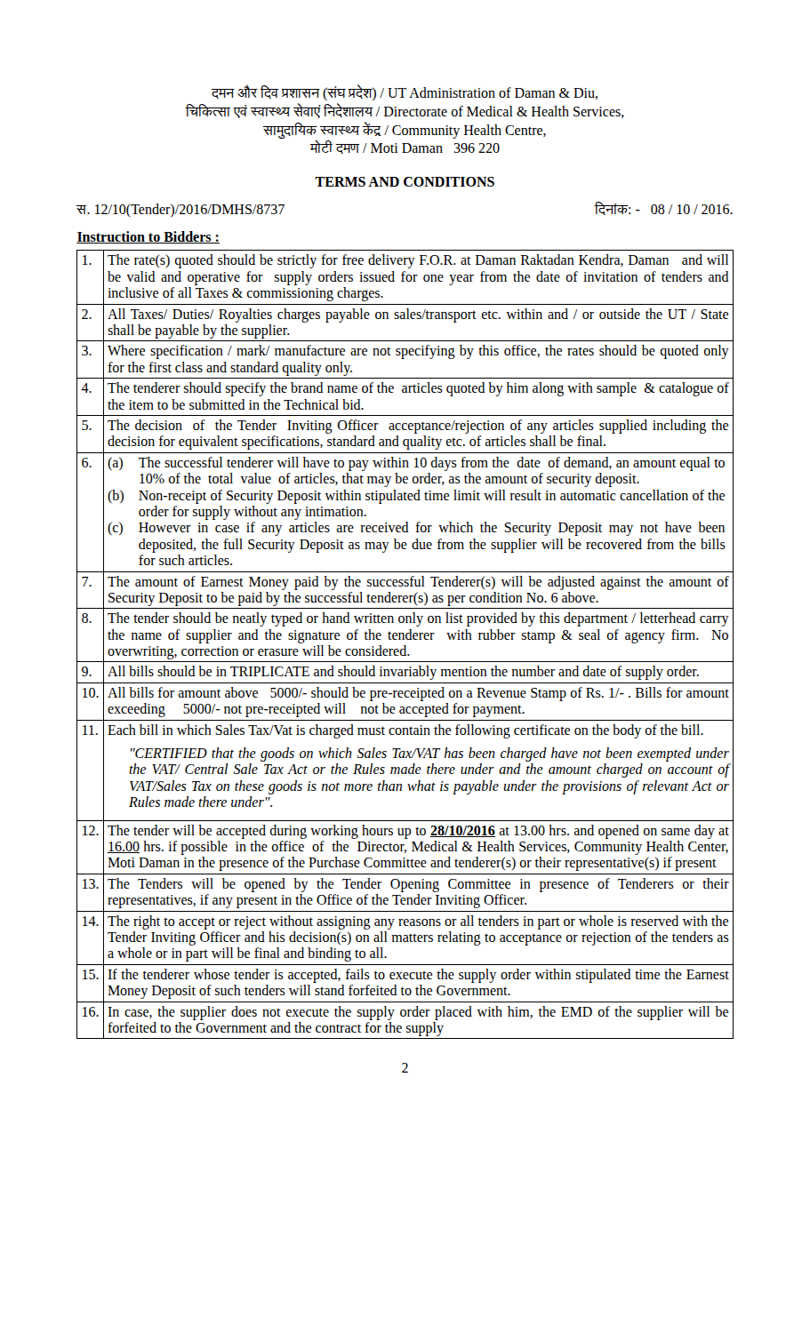दमन और दिव प्रशासन (संघ प्रदेश) / UT Administration of Daman & Diu,
चिकित्सा एवं स्वास्थ्य सेवाएं निदेशालय / Directorate of Medical & Health Services,
सामुदायिक स्वास्थ्य केंद्र / Community Health Centre,
मोटी दमण / Moti Daman 396 220
TERMS AND CONDITIONS
स. 12/10(Tender)/2016/DMHS/8737 दिनांक: - 08 / 10 / 2016.
Instruction to Bidders :
| 1. | The rate(s) quoted should be strictly for free delivery F.O.R. at Daman Raktadan Kendra, Daman and will be valid and operative for supply orders issued for one year from the date of invitation of tenders and inclusive of all Taxes & commissioning charges. |
| 2. | All Taxes/ Duties/ Royalties charges payable on sales/transport etc. within and / or outside the UT / State shall be payable by the supplier. |
| 3. | Where specification / mark/ manufacture are not specifying by this office, the rates should be quoted only for the first class and standard quality only. |
| 4. | The tenderer should specify the brand name of the articles quoted by him along with sample & catalogue of the item to be submitted in the Technical bid. |
| 5. | The decision of the Tender Inviting Officer acceptance/rejection of any articles supplied including the decision for equivalent specifications, standard and quality etc. of articles shall be final. |
| 6. | / (a) / The successful tenderer will have to pay within 10 days from the date of demand, an amount equal to 10% of the total value of articles, that may be order, as the amount of security deposit. / / (b) / Non-receipt of Security Deposit within stipulated time limit will result in automatic cancellation of the order for supply without any intimation. / / (c) / However in case if any articles are received for which the Security Deposit may not have been deposited, the full Security Deposit as may be due from the supplier will be recovered from the bills for such articles. / |
| 7. | The amount of Earnest Money paid by the successful Tenderer(s) will be adjusted against the amount of Security Deposit to be paid by the successful tenderer(s) as per condition No. 6 above. |
| 8. | The tender should be neatly typed or hand written only on list provided by this department / letterhead carry the name of supplier and the signature of the tenderer with rubber stamp & seal of agency firm. No overwriting, correction or erasure will be considered. |
| 9. | All bills should be in TRIPLICATE and should invariably mention the number and date of supply order. |
| 10. | All bills for amount above 5000/- should be pre-receipted on a Revenue Stamp of Rs. 1/- . Bills for amount exceeding 5000/- not pre-receipted will not be accepted for payment. |
| 11. | Each bill in which Sales Tax/Vat is charged must contain the following certificate on the body of the bill. "CERTIFIED that the goods on which Sales Tax/VAT has been charged have not been exempted under the VAT/ Central Sale Tax Act or the Rules made there under and the amount charged on account of VAT/Sales Tax on these goods is not more than what is payable under the provisions of relevant Act or Rules made there under". |
| 12. | The tender will be accepted during working hours up to 28/10/2016 at 13.00 hrs. and opened on same day at 16.00 hrs. if possible in the office of the Director, Medical & Health Services, Community Health Center, Moti Daman in the presence of the Purchase Committee and tenderer(s) or their representative(s) if present |
| 13. | The Tenders will be opened by the Tender Opening Committee in presence of Tenderers or their representatives, if any present in the Office of the Tender Inviting Officer. |
| 14. | The right to accept or reject without assigning any reasons or all tenders in part or whole is reserved with the Tender Inviting Officer and his decision(s) on all matters relating to acceptance or rejection of the tenders as a whole or in part will be final and binding to all. |
| 15. | If the tenderer whose tender is accepted, fails to execute the supply order within stipulated time the Earnest Money Deposit of such tenders will stand forfeited to the Government. |
| 16. | In case, the supplier does not execute the supply order placed with him, the EMD of the supplier will be forfeited to the Government and the contract for the supply |
2